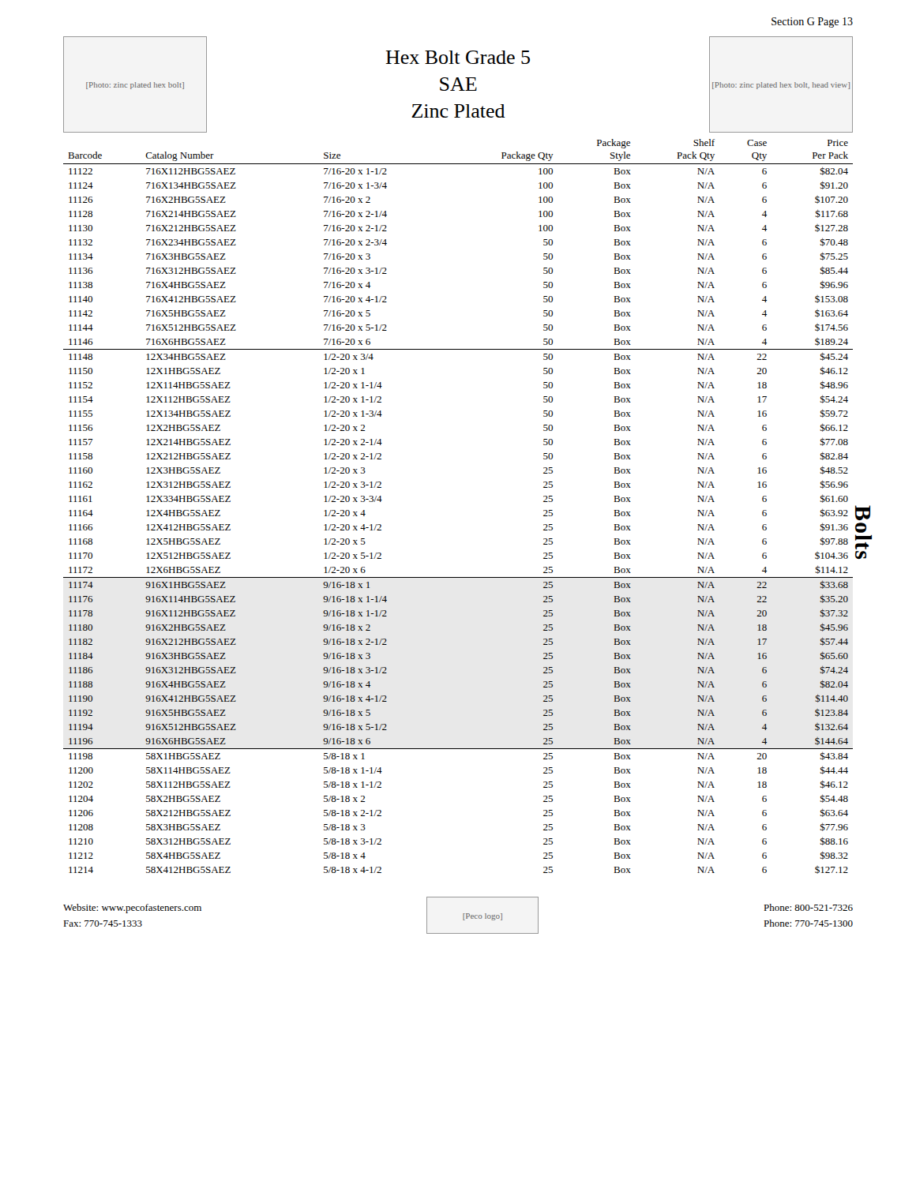Section G Page 13
[Photo: zinc plated hex bolt]
Hex Bolt Grade 5
SAE
Zinc Plated
[Photo: zinc plated hex bolt, head view]
Bolts
| Barcode | Catalog Number | Size | Package Qty | Package Style | Shelf Pack Qty | Case Qty | Price Per Pack |
| --- | --- | --- | --- | --- | --- | --- | --- |
| 11122 | 716X112HBG5SAEZ | 7/16-20 x 1-1/2 | 100 | Box | N/A | 6 | $82.04 |
| 11124 | 716X134HBG5SAEZ | 7/16-20 x 1-3/4 | 100 | Box | N/A | 6 | $91.20 |
| 11126 | 716X2HBG5SAEZ | 7/16-20 x 2 | 100 | Box | N/A | 6 | $107.20 |
| 11128 | 716X214HBG5SAEZ | 7/16-20 x 2-1/4 | 100 | Box | N/A | 4 | $117.68 |
| 11130 | 716X212HBG5SAEZ | 7/16-20 x 2-1/2 | 100 | Box | N/A | 4 | $127.28 |
| 11132 | 716X234HBG5SAEZ | 7/16-20 x 2-3/4 | 50 | Box | N/A | 6 | $70.48 |
| 11134 | 716X3HBG5SAEZ | 7/16-20 x 3 | 50 | Box | N/A | 6 | $75.25 |
| 11136 | 716X312HBG5SAEZ | 7/16-20 x 3-1/2 | 50 | Box | N/A | 6 | $85.44 |
| 11138 | 716X4HBG5SAEZ | 7/16-20 x 4 | 50 | Box | N/A | 6 | $96.96 |
| 11140 | 716X412HBG5SAEZ | 7/16-20 x 4-1/2 | 50 | Box | N/A | 4 | $153.08 |
| 11142 | 716X5HBG5SAEZ | 7/16-20 x 5 | 50 | Box | N/A | 4 | $163.64 |
| 11144 | 716X512HBG5SAEZ | 7/16-20 x 5-1/2 | 50 | Box | N/A | 6 | $174.56 |
| 11146 | 716X6HBG5SAEZ | 7/16-20 x 6 | 50 | Box | N/A | 4 | $189.24 |
| 11148 | 12X34HBG5SAEZ | 1/2-20 x 3/4 | 50 | Box | N/A | 22 | $45.24 |
| 11150 | 12X1HBG5SAEZ | 1/2-20 x 1 | 50 | Box | N/A | 20 | $46.12 |
| 11152 | 12X114HBG5SAEZ | 1/2-20 x 1-1/4 | 50 | Box | N/A | 18 | $48.96 |
| 11154 | 12X112HBG5SAEZ | 1/2-20 x 1-1/2 | 50 | Box | N/A | 17 | $54.24 |
| 11155 | 12X134HBG5SAEZ | 1/2-20 x 1-3/4 | 50 | Box | N/A | 16 | $59.72 |
| 11156 | 12X2HBG5SAEZ | 1/2-20 x 2 | 50 | Box | N/A | 6 | $66.12 |
| 11157 | 12X214HBG5SAEZ | 1/2-20 x 2-1/4 | 50 | Box | N/A | 6 | $77.08 |
| 11158 | 12X212HBG5SAEZ | 1/2-20 x 2-1/2 | 50 | Box | N/A | 6 | $82.84 |
| 11160 | 12X3HBG5SAEZ | 1/2-20 x 3 | 25 | Box | N/A | 16 | $48.52 |
| 11162 | 12X312HBG5SAEZ | 1/2-20 x 3-1/2 | 25 | Box | N/A | 16 | $56.96 |
| 11161 | 12X334HBG5SAEZ | 1/2-20 x 3-3/4 | 25 | Box | N/A | 6 | $61.60 |
| 11164 | 12X4HBG5SAEZ | 1/2-20 x 4 | 25 | Box | N/A | 6 | $63.92 |
| 11166 | 12X412HBG5SAEZ | 1/2-20 x 4-1/2 | 25 | Box | N/A | 6 | $91.36 |
| 11168 | 12X5HBG5SAEZ | 1/2-20 x 5 | 25 | Box | N/A | 6 | $97.88 |
| 11170 | 12X512HBG5SAEZ | 1/2-20 x 5-1/2 | 25 | Box | N/A | 6 | $104.36 |
| 11172 | 12X6HBG5SAEZ | 1/2-20 x 6 | 25 | Box | N/A | 4 | $114.12 |
| 11174 | 916X1HBG5SAEZ | 9/16-18 x 1 | 25 | Box | N/A | 22 | $33.68 |
| 11176 | 916X114HBG5SAEZ | 9/16-18 x 1-1/4 | 25 | Box | N/A | 22 | $35.20 |
| 11178 | 916X112HBG5SAEZ | 9/16-18 x 1-1/2 | 25 | Box | N/A | 20 | $37.32 |
| 11180 | 916X2HBG5SAEZ | 9/16-18 x 2 | 25 | Box | N/A | 18 | $45.96 |
| 11182 | 916X212HBG5SAEZ | 9/16-18 x 2-1/2 | 25 | Box | N/A | 17 | $57.44 |
| 11184 | 916X3HBG5SAEZ | 9/16-18 x 3 | 25 | Box | N/A | 16 | $65.60 |
| 11186 | 916X312HBG5SAEZ | 9/16-18 x 3-1/2 | 25 | Box | N/A | 6 | $74.24 |
| 11188 | 916X4HBG5SAEZ | 9/16-18 x 4 | 25 | Box | N/A | 6 | $82.04 |
| 11190 | 916X412HBG5SAEZ | 9/16-18 x 4-1/2 | 25 | Box | N/A | 6 | $114.40 |
| 11192 | 916X5HBG5SAEZ | 9/16-18 x 5 | 25 | Box | N/A | 6 | $123.84 |
| 11194 | 916X512HBG5SAEZ | 9/16-18 x 5-1/2 | 25 | Box | N/A | 4 | $132.64 |
| 11196 | 916X6HBG5SAEZ | 9/16-18 x 6 | 25 | Box | N/A | 4 | $144.64 |
| 11198 | 58X1HBG5SAEZ | 5/8-18 x 1 | 25 | Box | N/A | 20 | $43.84 |
| 11200 | 58X114HBG5SAEZ | 5/8-18 x 1-1/4 | 25 | Box | N/A | 18 | $44.44 |
| 11202 | 58X112HBG5SAEZ | 5/8-18 x 1-1/2 | 25 | Box | N/A | 18 | $46.12 |
| 11204 | 58X2HBG5SAEZ | 5/8-18 x 2 | 25 | Box | N/A | 6 | $54.48 |
| 11206 | 58X212HBG5SAEZ | 5/8-18 x 2-1/2 | 25 | Box | N/A | 6 | $63.64 |
| 11208 | 58X3HBG5SAEZ | 5/8-18 x 3 | 25 | Box | N/A | 6 | $77.96 |
| 11210 | 58X312HBG5SAEZ | 5/8-18 x 3-1/2 | 25 | Box | N/A | 6 | $88.16 |
| 11212 | 58X4HBG5SAEZ | 5/8-18 x 4 | 25 | Box | N/A | 6 | $98.32 |
| 11214 | 58X412HBG5SAEZ | 5/8-18 x 4-1/2 | 25 | Box | N/A | 6 | $127.12 |
Website: www.pecofasteners.com
Fax: 770-745-1333
[Peco logo]
Phone: 800-521-7326
Phone: 770-745-1300